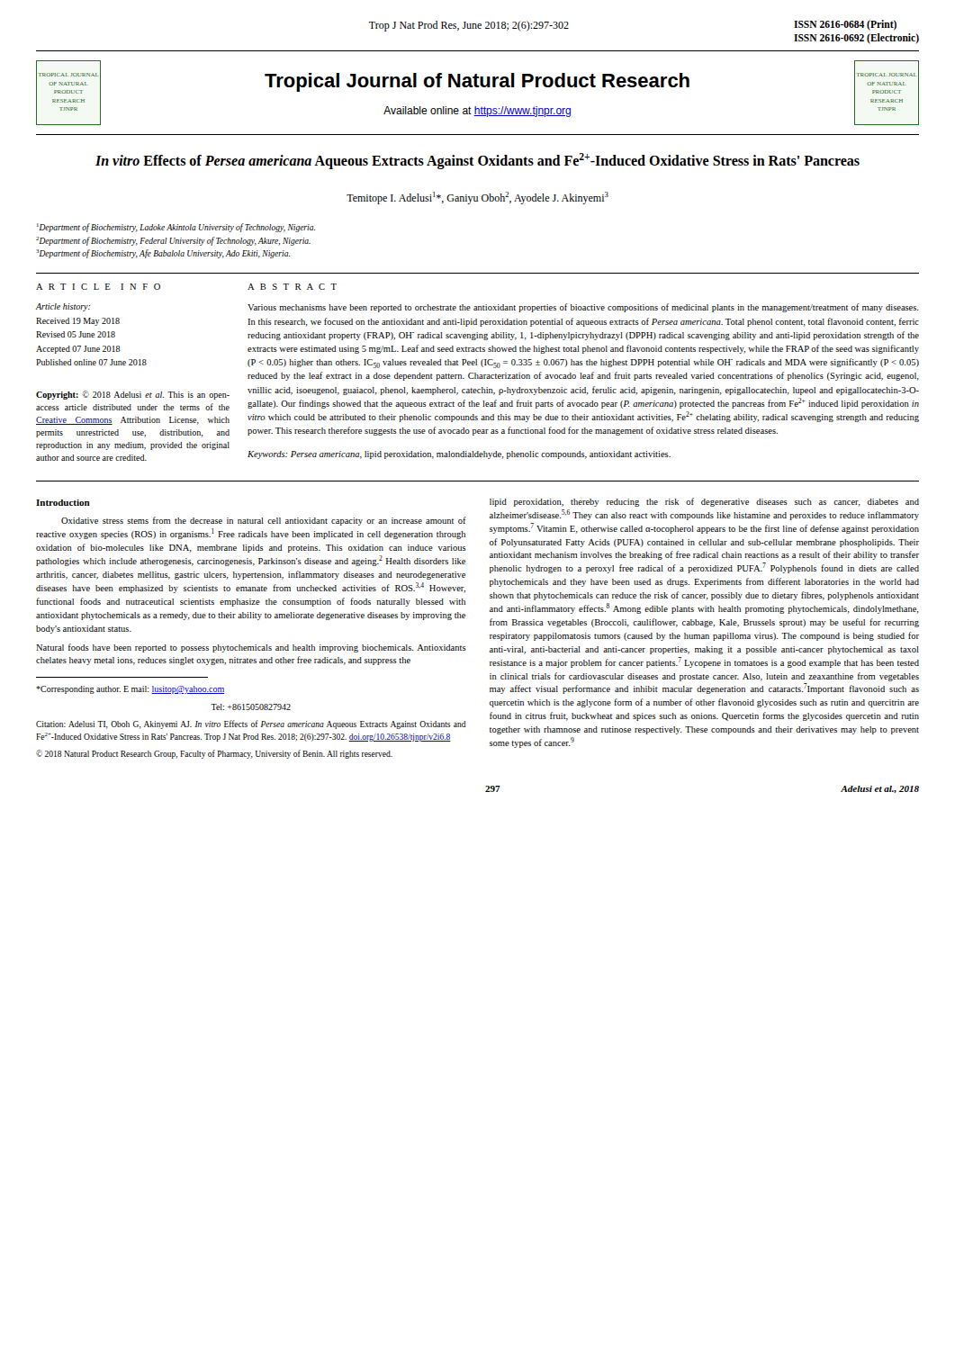ISSN 2616-0684 (Print)
ISSN 2616-0692 (Electronic)
Trop J Nat Prod Res, June 2018; 2(6):297-302
TROPICAL JOURNAL OF NATURAL PRODUCT RESEARCH
TJNPR
Tropical Journal of Natural Product Research
Available online at https://www.tjnpr.org
TROPICAL JOURNAL OF NATURAL PRODUCT RESEARCH
TJNPR
In vitro Effects of Persea americana Aqueous Extracts Against Oxidants and Fe2+-Induced Oxidative Stress in Rats' Pancreas
Temitope I. Adelusi1*, Ganiyu Oboh2, Ayodele J. Akinyemi3
1Department of Biochemistry, Ladoke Akintola University of Technology, Nigeria.
2Department of Biochemistry, Federal University of Technology, Akure, Nigeria.
3Department of Biochemistry, Afe Babalola University, Ado Ekiti, Nigeria.
A R T I C L E I N F O
Article history:
Received 19 May 2018
Revised 05 June 2018
Accepted 07 June 2018
Published online 07 June 2018
Copyright: © 2018 Adelusi et al. This is an open-access article distributed under the terms of the Creative Commons Attribution License, which permits unrestricted use, distribution, and reproduction in any medium, provided the original author and source are credited.
A B S T R A C T
Various mechanisms have been reported to orchestrate the antioxidant properties of bioactive compositions of medicinal plants in the management/treatment of many diseases. In this research, we focused on the antioxidant and anti-lipid peroxidation potential of aqueous extracts of Persea americana. Total phenol content, total flavonoid content, ferric reducing antioxidant property (FRAP), OH- radical scavenging ability, 1, 1-diphenylpicryhydrazyl (DPPH) radical scavenging ability and anti-lipid peroxidation strength of the extracts were estimated using 5 mg/mL. Leaf and seed extracts showed the highest total phenol and flavonoid contents respectively, while the FRAP of the seed was significantly (P < 0.05) higher than others. IC50 values revealed that Peel (IC50 = 0.335 ± 0.067) has the highest DPPH potential while OH- radicals and MDA were significantly (P < 0.05) reduced by the leaf extract in a dose dependent pattern. Characterization of avocado leaf and fruit parts revealed varied concentrations of phenolics (Syringic acid, eugenol, vnillic acid, isoeugenol, guaiacol, phenol, kaempherol, catechin, ρ-hydroxybenzoic acid, ferulic acid, apigenin, naringenin, epigallocatechin, lupeol and epigallocatechin-3-O-gallate). Our findings showed that the aqueous extract of the leaf and fruit parts of avocado pear (P. americana) protected the pancreas from Fe2+ induced lipid peroxidation in vitro which could be attributed to their phenolic compounds and this may be due to their antioxidant activities, Fe2+ chelating ability, radical scavenging strength and reducing power. This research therefore suggests the use of avocado pear as a functional food for the management of oxidative stress related diseases.
Keywords: Persea americana, lipid peroxidation, malondialdehyde, phenolic compounds, antioxidant activities.
Introduction
Oxidative stress stems from the decrease in natural cell antioxidant capacity or an increase amount of reactive oxygen species (ROS) in organisms.1 Free radicals have been implicated in cell degeneration through oxidation of bio-molecules like DNA, membrane lipids and proteins. This oxidation can induce various pathologies which include atherogenesis, carcinogenesis, Parkinson's disease and ageing.2 Health disorders like arthritis, cancer, diabetes mellitus, gastric ulcers, hypertension, inflammatory diseases and neurodegenerative diseases have been emphasized by scientists to emanate from unchecked activities of ROS.3,4 However, functional foods and nutraceutical scientists emphasize the consumption of foods naturally blessed with antioxidant phytochemicals as a remedy, due to their ability to ameliorate degenerative diseases by improving the body's antioxidant status.
Natural foods have been reported to possess phytochemicals and health improving biochemicals. Antioxidants chelates heavy metal ions, reduces singlet oxygen, nitrates and other free radicals, and suppress the
*Corresponding author. E mail: lusitop@yahoo.com
Tel: +8615050827942
Citation: Adelusi TI, Oboh G, Akinyemi AJ. In vitro Effects of Persea americana Aqueous Extracts Against Oxidants and Fe2+-Induced Oxidative Stress in Rats' Pancreas. Trop J Nat Prod Res. 2018; 2(6):297-302. doi.org/10.26538/tjnpr/v2i6.8
© 2018 Natural Product Research Group, Faculty of Pharmacy, University of Benin. All rights reserved.
lipid peroxidation, thereby reducing the risk of degenerative diseases such as cancer, diabetes and alzheimer'sdisease.5,6 They can also react with compounds like histamine and peroxides to reduce inflammatory symptoms.7 Vitamin E, otherwise called α-tocopherol appears to be the first line of defense against peroxidation of Polyunsaturated Fatty Acids (PUFA) contained in cellular and sub-cellular membrane phospholipids. Their antioxidant mechanism involves the breaking of free radical chain reactions as a result of their ability to transfer phenolic hydrogen to a peroxyl free radical of a peroxidized PUFA.7 Polyphenols found in diets are called phytochemicals and they have been used as drugs. Experiments from different laboratories in the world had shown that phytochemicals can reduce the risk of cancer, possibly due to dietary fibres, polyphenols antioxidant and anti-inflammatory effects.8 Among edible plants with health promoting phytochemicals, dindolylmethane, from Brassica vegetables (Broccoli, cauliflower, cabbage, Kale, Brussels sprout) may be useful for recurring respiratory pappilomatosis tumors (caused by the human papilloma virus). The compound is being studied for anti-viral, anti-bacterial and anti-cancer properties, making it a possible anti-cancer phytochemical as taxol resistance is a major problem for cancer patients.7 Lycopene in tomatoes is a good example that has been tested in clinical trials for cardiovascular diseases and prostate cancer. Also, lutein and zeaxanthine from vegetables may affect visual performance and inhibit macular degeneration and cataracts.7Important flavonoid such as quercetin which is the aglycone form of a number of other flavonoid glycosides such as rutin and quercitrin are found in citrus fruit, buckwheat and spices such as onions. Quercetin forms the glycosides quercetin and rutin together with rhamnose and rutinose respectively. These compounds and their derivatives may help to prevent some types of cancer.9
297
Adelusi et al., 2018